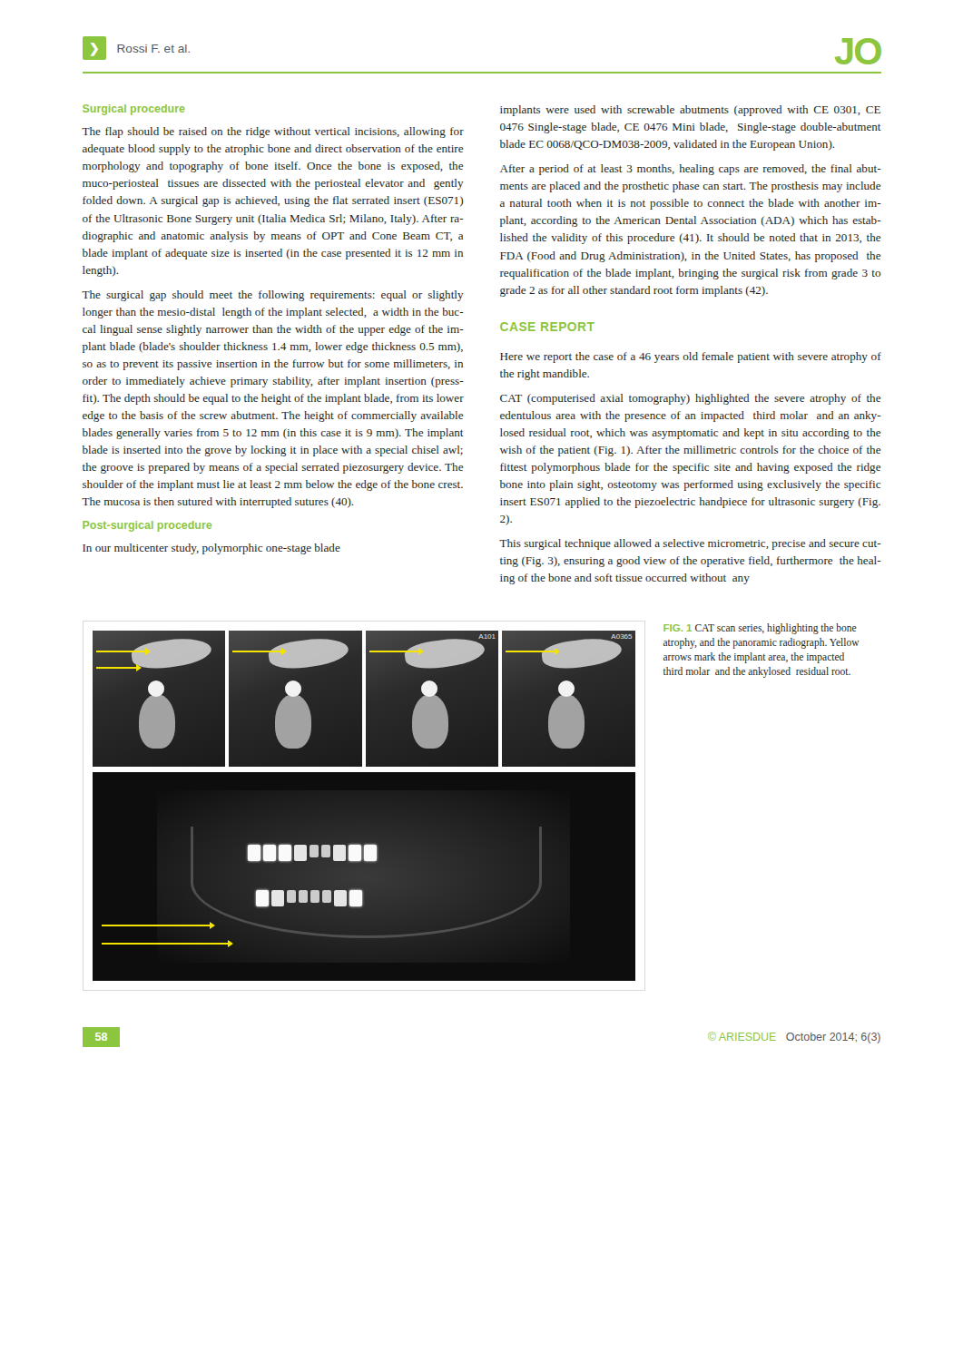❯ Rossi F. et al.
JO
Surgical procedure
The flap should be raised on the ridge without vertical incisions, allowing for adequate blood supply to the atrophic bone and direct observation of the entire morphology and topography of bone itself. Once the bone is exposed, the muco-periosteal tissues are dissected with the periosteal elevator and gently folded down. A surgical gap is achieved, using the flat serrated insert (ES071) of the Ultrasonic Bone Surgery unit (Italia Medica Srl; Milano, Italy). After radiographic and anatomic analysis by means of OPT and Cone Beam CT, a blade implant of adequate size is inserted (in the case presented it is 12 mm in length).
The surgical gap should meet the following requirements: equal or slightly longer than the mesio-distal length of the implant selected, a width in the buccal lingual sense slightly narrower than the width of the upper edge of the implant blade (blade's shoulder thickness 1.4 mm, lower edge thickness 0.5 mm), so as to prevent its passive insertion in the furrow but for some millimeters, in order to immediately achieve primary stability, after implant insertion (press-fit). The depth should be equal to the height of the implant blade, from its lower edge to the basis of the screw abutment. The height of commercially available blades generally varies from 5 to 12 mm (in this case it is 9 mm). The implant blade is inserted into the grove by locking it in place with a special chisel awl; the groove is prepared by means of a special serrated piezosurgery device. The shoulder of the implant must lie at least 2 mm below the edge of the bone crest. The mucosa is then sutured with interrupted sutures (40).
Post-surgical procedure
In our multicenter study, polymorphic one-stage blade
implants were used with screwable abutments (approved with CE 0301, CE 0476 Single-stage blade, CE 0476 Mini blade, Single-stage double-abutment blade EC 0068/QCO-DM038-2009, validated in the European Union).
After a period of at least 3 months, healing caps are removed, the final abutments are placed and the prosthetic phase can start. The prosthesis may include a natural tooth when it is not possible to connect the blade with another implant, according to the American Dental Association (ADA) which has established the validity of this procedure (41). It should be noted that in 2013, the FDA (Food and Drug Administration), in the United States, has proposed the requalification of the blade implant, bringing the surgical risk from grade 3 to grade 2 as for all other standard root form implants (42).
CASE REPORT
Here we report the case of a 46 years old female patient with severe atrophy of the right mandible.
CAT (computerised axial tomography) highlighted the severe atrophy of the edentulous area with the presence of an impacted third molar and an ankylosed residual root, which was asymptomatic and kept in situ according to the wish of the patient (Fig. 1). After the millimetric controls for the choice of the fittest polymorphous blade for the specific site and having exposed the ridge bone into plain sight, osteotomy was performed using exclusively the specific insert ES071 applied to the piezoelectric handpiece for ultrasonic surgery (Fig. 2).
This surgical technique allowed a selective micrometric, precise and secure cutting (Fig. 3), ensuring a good view of the operative field, furthermore the healing of the bone and soft tissue occurred without any
A101
A0365
FIG. 1 CAT scan series, highlighting the bone atrophy, and the panoramic radiograph. Yellow arrows mark the implant area, the impacted third molar and the ankylosed residual root.
58
© ARIESDUE October 2014; 6(3)